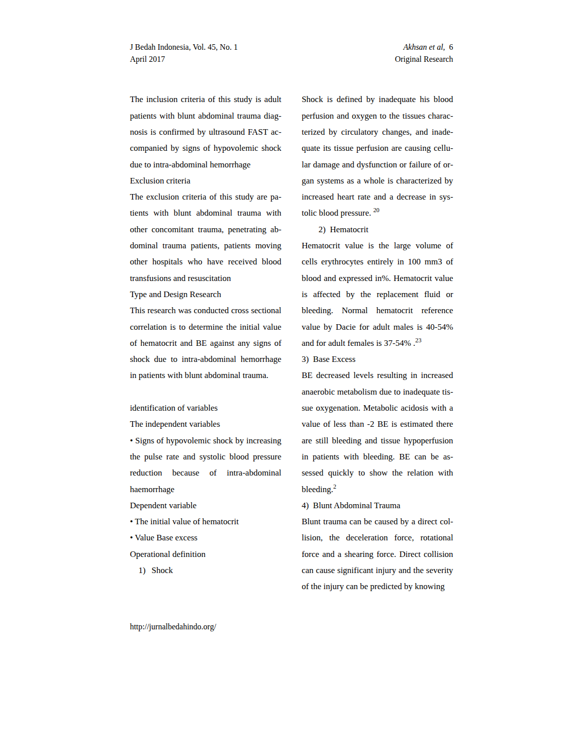J Bedah Indonesia, Vol. 45, No. 1 April 2017
Akhsan et al, 6 Original Research
The inclusion criteria of this study is adult patients with blunt abdominal trauma diagnosis is confirmed by ultrasound FAST accompanied by signs of hypovolemic shock due to intra-abdominal hemorrhage
Exclusion criteria
The exclusion criteria of this study are patients with blunt abdominal trauma with other concomitant trauma, penetrating abdominal trauma patients, patients moving other hospitals who have received blood transfusions and resuscitation
Type and Design Research
This research was conducted cross sectional correlation is to determine the initial value of hematocrit and BE against any signs of shock due to intra-abdominal hemorrhage in patients with blunt abdominal trauma.
identification of variables
The independent variables
• Signs of hypovolemic shock by increasing the pulse rate and systolic blood pressure reduction because of intra-abdominal haemorrhage
Dependent variable
• The initial value of hematocrit
• Value Base excess
Operational definition
1) Shock
Shock is defined by inadequate his blood perfusion and oxygen to the tissues characterized by circulatory changes, and inadequate its tissue perfusion are causing cellular damage and dysfunction or failure of organ systems as a whole is characterized by increased heart rate and a decrease in systolic blood pressure. 20
2) Hematocrit
Hematocrit value is the large volume of cells erythrocytes entirely in 100 mm3 of blood and expressed in%. Hematocrit value is affected by the replacement fluid or bleeding. Normal hematocrit reference value by Dacie for adult males is 40-54% and for adult females is 37-54% .23
3) Base Excess
BE decreased levels resulting in increased anaerobic metabolism due to inadequate tissue oxygenation. Metabolic acidosis with a value of less than -2 BE is estimated there are still bleeding and tissue hypoperfusion in patients with bleeding. BE can be assessed quickly to show the relation with bleeding.2
4) Blunt Abdominal Trauma
Blunt trauma can be caused by a direct collision, the deceleration force, rotational force and a shearing force. Direct collision can cause significant injury and the severity of the injury can be predicted by knowing
http://jurnalbedahindo.org/